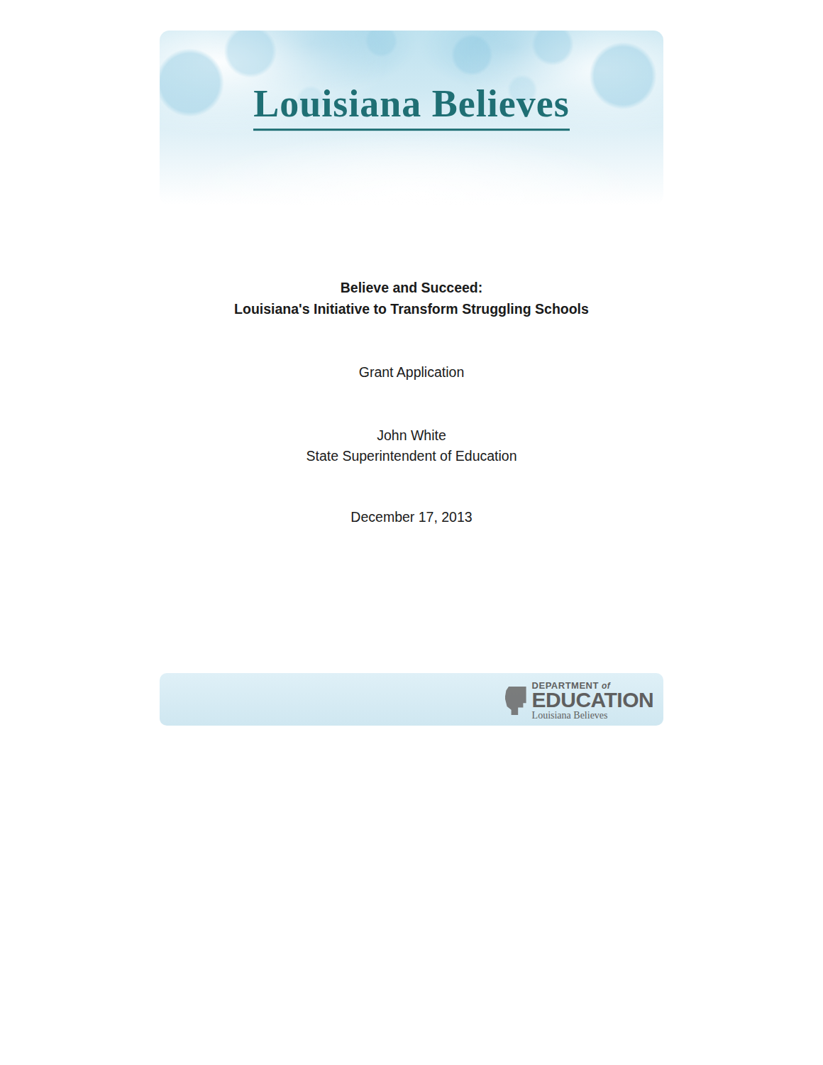Louisiana Believes
Believe and Succeed:
Louisiana's Initiative to Transform Struggling Schools
Grant Application
John White
State Superintendent of Education
December 17, 2013
DEPARTMENT of
EDUCATION
Louisiana Believes